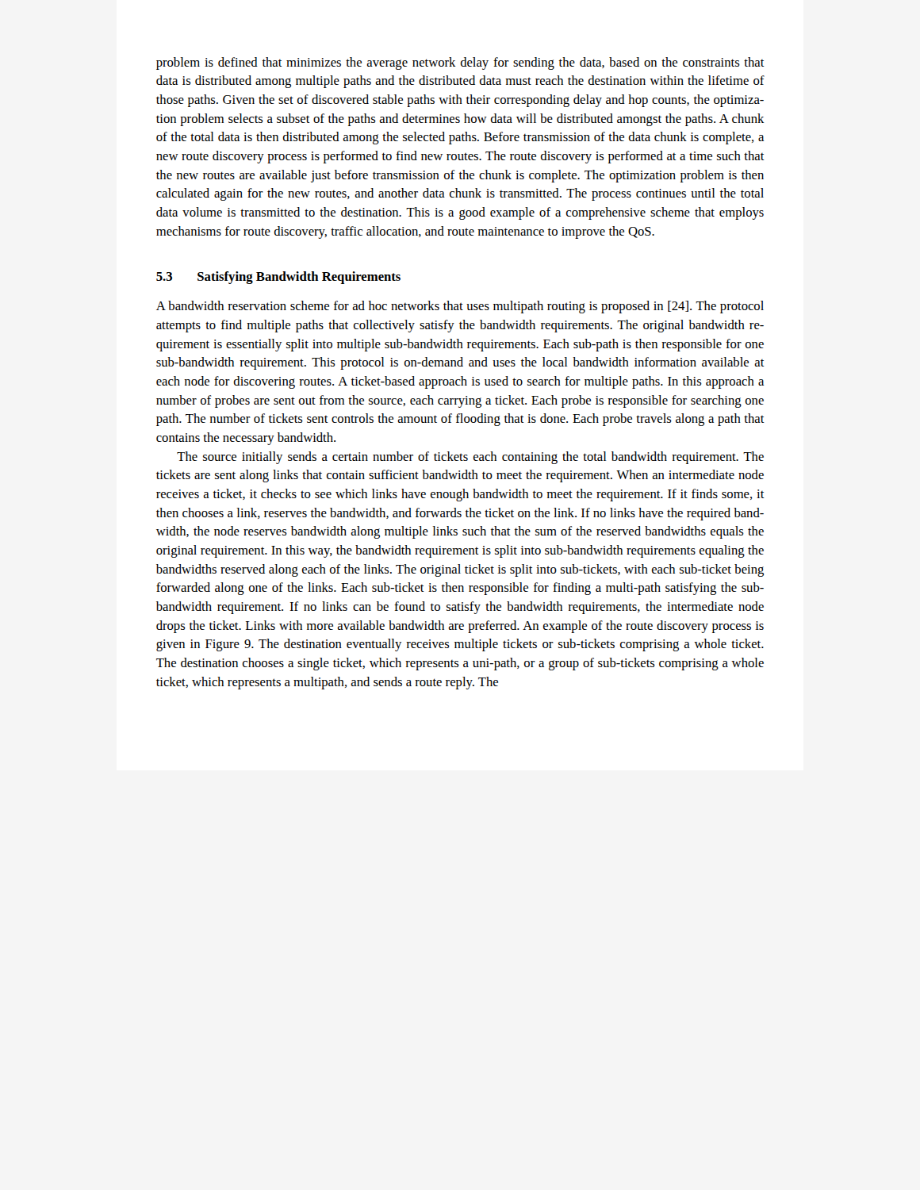problem is defined that minimizes the average network delay for sending the data, based on the constraints that data is distributed among multiple paths and the distributed data must reach the destination within the lifetime of those paths. Given the set of discovered stable paths with their corresponding delay and hop counts, the optimization problem selects a subset of the paths and determines how data will be distributed amongst the paths. A chunk of the total data is then distributed among the selected paths. Before transmission of the data chunk is complete, a new route discovery process is performed to find new routes. The route discovery is performed at a time such that the new routes are available just before transmission of the chunk is complete. The optimization problem is then calculated again for the new routes, and another data chunk is transmitted. The process continues until the total data volume is transmitted to the destination. This is a good example of a comprehensive scheme that employs mechanisms for route discovery, traffic allocation, and route maintenance to improve the QoS.
5.3 Satisfying Bandwidth Requirements
A bandwidth reservation scheme for ad hoc networks that uses multipath routing is proposed in [24]. The protocol attempts to find multiple paths that collectively satisfy the bandwidth requirements. The original bandwidth requirement is essentially split into multiple sub-bandwidth requirements. Each sub-path is then responsible for one sub-bandwidth requirement. This protocol is on-demand and uses the local bandwidth information available at each node for discovering routes. A ticket-based approach is used to search for multiple paths. In this approach a number of probes are sent out from the source, each carrying a ticket. Each probe is responsible for searching one path. The number of tickets sent controls the amount of flooding that is done. Each probe travels along a path that contains the necessary bandwidth.
The source initially sends a certain number of tickets each containing the total bandwidth requirement. The tickets are sent along links that contain sufficient bandwidth to meet the requirement. When an intermediate node receives a ticket, it checks to see which links have enough bandwidth to meet the requirement. If it finds some, it then chooses a link, reserves the bandwidth, and forwards the ticket on the link. If no links have the required bandwidth, the node reserves bandwidth along multiple links such that the sum of the reserved bandwidths equals the original requirement. In this way, the bandwidth requirement is split into sub-bandwidth requirements equaling the bandwidths reserved along each of the links. The original ticket is split into sub-tickets, with each sub-ticket being forwarded along one of the links. Each sub-ticket is then responsible for finding a multi-path satisfying the sub-bandwidth requirement. If no links can be found to satisfy the bandwidth requirements, the intermediate node drops the ticket. Links with more available bandwidth are preferred. An example of the route discovery process is given in Figure 9. The destination eventually receives multiple tickets or sub-tickets comprising a whole ticket. The destination chooses a single ticket, which represents a uni-path, or a group of sub-tickets comprising a whole ticket, which represents a multipath, and sends a route reply. The